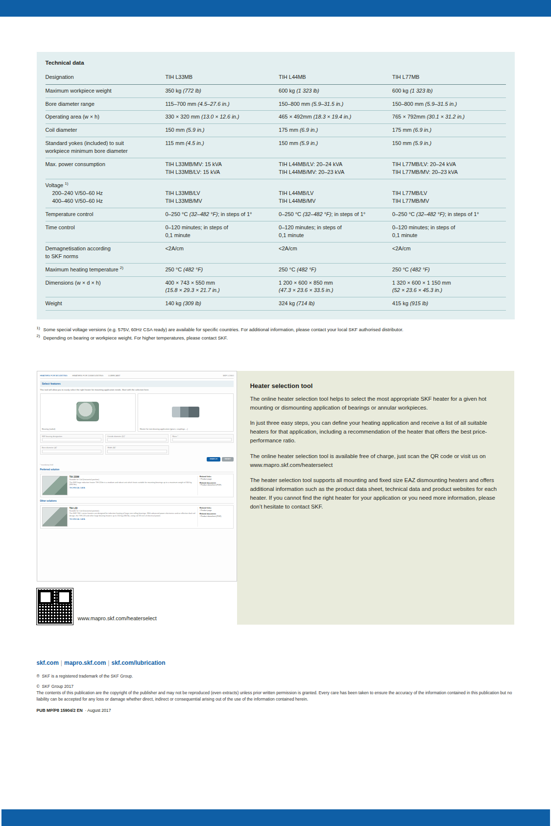Technical data
| Designation | TIH L33MB | TIH L44MB | TIH L77MB |
| --- | --- | --- | --- |
| Maximum workpiece weight | 350 kg (772 lb) | 600 kg (1 323 lb) | 600 kg (1 323 lb) |
| Bore diameter range | 115–700 mm (4.5–27.6 in.) | 150–800 mm (5.9–31.5 in.) | 150–800 mm (5.9–31.5 in.) |
| Operating area (w × h) | 330 × 320 mm (13.0 × 12.6 in.) | 465 × 492mm (18.3 × 19.4 in.) | 765 × 792mm (30.1 × 31.2 in.) |
| Coil diameter | 150 mm (5.9 in.) | 175 mm (6.9 in.) | 175 mm (6.9 in.) |
| Standard yokes (included) to suit workpiece minimum bore diameter | 115 mm (4.5 in.) | 150 mm (5.9 in.) | 150 mm (5.9 in.) |
| Max. power consumption | TIH L33MB/MV: 15 kVA TIH L33MB/LV: 15 kVA | TIH L44MB/LV: 20–24 kVA TIH L44MB/MV: 20–23 kVA | TIH L77MB/LV: 20–24 kVA TIH L77MB/MV: 20–23 kVA |
| Voltage 1) 200–240 V/50–60 Hz 400–460 V/50–60 Hz | TIH L33MB/LV TIH L33MB/MV | TIH L44MB/LV TIH L44MB/MV | TIH L77MB/LV TIH L77MB/MV |
| Temperature control | 0–250 °C (32–482 °F) ; in steps of 1° | 0–250 °C (32–482 °F) ; in steps of 1° | 0–250 °C (32–482 °F) ; in steps of 1° |
| Time control | 0–120 minutes; in steps of 0,1 minute | 0–120 minutes; in steps of 0,1 minute | 0–120 minutes; in steps of 0,1 minute |
| Demagnetisation according to SKF norms | <2A/cm | <2A/cm | <2A/cm |
| Maximum heating temperature 2) | 250 °C (482 °F) | 250 °C (482 °F) | 250 °C (482 °F) |
| Dimensions (w × d × h) | 400 × 743 × 550 mm (15.8 × 29.3 × 21.7 in.) | 1 200 × 600 × 850 mm (47.3 × 23.6 × 33.5 in.) | 1 320 × 600 × 1 150 mm (52 × 23.6 × 45.3 in.) |
| Weight | 140 kg (309 lb) | 324 kg (714 lb) | 415 kg (915 lb) |
1) Some special voltage versions (e.g. 575V, 60Hz CSA ready) are available for specific countries. For additional information, please contact your local SKF authorised distributor.
2) Depending on bearing or workpiece weight. For higher temperatures, please contact SKF.
HEATERS FOR MOUNTING HEATERS FOR DISMOUNTING LUBRICANT SKF LOGO
Select features
This tool will allow you to easily select the right heater for mounting application needs. Start with the selection here.
Bearing (radial)
Heater for non-bearing application (gears, couplings ...)
SKF bearing designation
Outside diameter (D)*
Mass *
Bore diameter (d)*
Width (B)*
SEARCH RESET
* mandatory field
Preferred solution
TIH 220M
Suitable for Coil (horizontal position)
The SKF large induction heater TIH 220m is a medium and robust unit which heats suitable for mounting bearings up to a maximum weight of 300 kg (660 lbs).
TECHNICAL DATA
Related links:
› Product page
Related document:
› Product datasheet (PDF)
Other solutions
TIH L33
Suitable for Coil (horizontal position)
The SKF TIH L series heaters are designed for induction heating of large size rolling bearings. With advanced power electronics and an effective dual coil design, the TIH L33 and other large bearing heaters up to 150 kg (330 lb), using coil 33 inch of electrical power.
TECHNICAL DATA
Related links:
› Product page
Related document:
› Product datasheet (PDF)
www.mapro.skf.com/heaterselect
Heater selection tool
The online heater selection tool helps to select the most appropriate SKF heater for a given hot mounting or dismounting application of bearings or annular workpieces.
In just three easy steps, you can define your heating application and receive a list of all suitable heaters for that application, including a recommendation of the heater that offers the best price-performance ratio.
The online heater selection tool is available free of charge, just scan the QR code or visit us on www.mapro.skf.com/heaterselect
The heater selection tool supports all mounting and fixed size EAZ dismounting heaters and offers additional information such as the product data sheet, technical data and product websites for each heater. If you cannot find the right heater for your application or you need more information, please don’t hesitate to contact SKF.
skf.com|mapro.skf.com|skf.com/lubrication
® SKF is a registered trademark of the SKF Group.
© SKF Group 2017
The contents of this publication are the copyright of the publisher and may not be reproduced (even extracts) unless prior written permission is granted. Every care has been taken to ensure the accuracy of the information contained in this publication but no liability can be accepted for any loss or damage whether direct, indirect or consequential arising out of the use of the information contained herein.
PUB MP/P8 15904/2 EN · August 2017